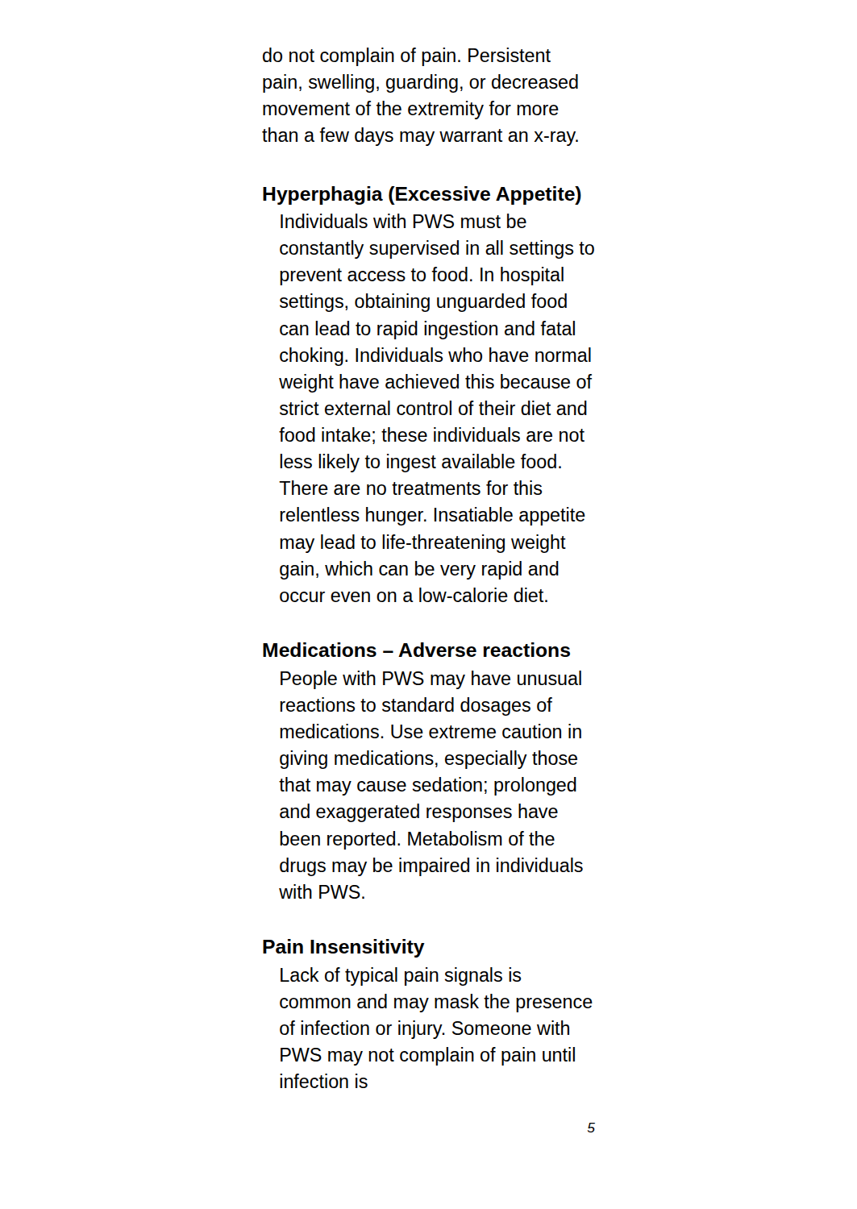do not complain of pain. Persistent pain, swelling, guarding, or decreased movement of the extremity for more than a few days may warrant an x-ray.
Hyperphagia (Excessive Appetite)
Individuals with PWS must be constantly supervised in all settings to prevent access to food. In hospital settings, obtaining unguarded food can lead to rapid ingestion and fatal choking. Individuals who have normal weight have achieved this because of strict external control of their diet and food intake; these individuals are not less likely to ingest available food. There are no treatments for this relentless hunger. Insatiable appetite may lead to life-threatening weight gain, which can be very rapid and occur even on a low-calorie diet.
Medications – Adverse reactions
People with PWS may have unusual reactions to standard dosages of medications. Use extreme caution in giving medications, especially those that may cause sedation; prolonged and exaggerated responses have been reported. Metabolism of the drugs may be impaired in individuals with PWS.
Pain Insensitivity
Lack of typical pain signals is common and may mask the presence of infection or injury. Someone with PWS may not complain of pain until infection is
5